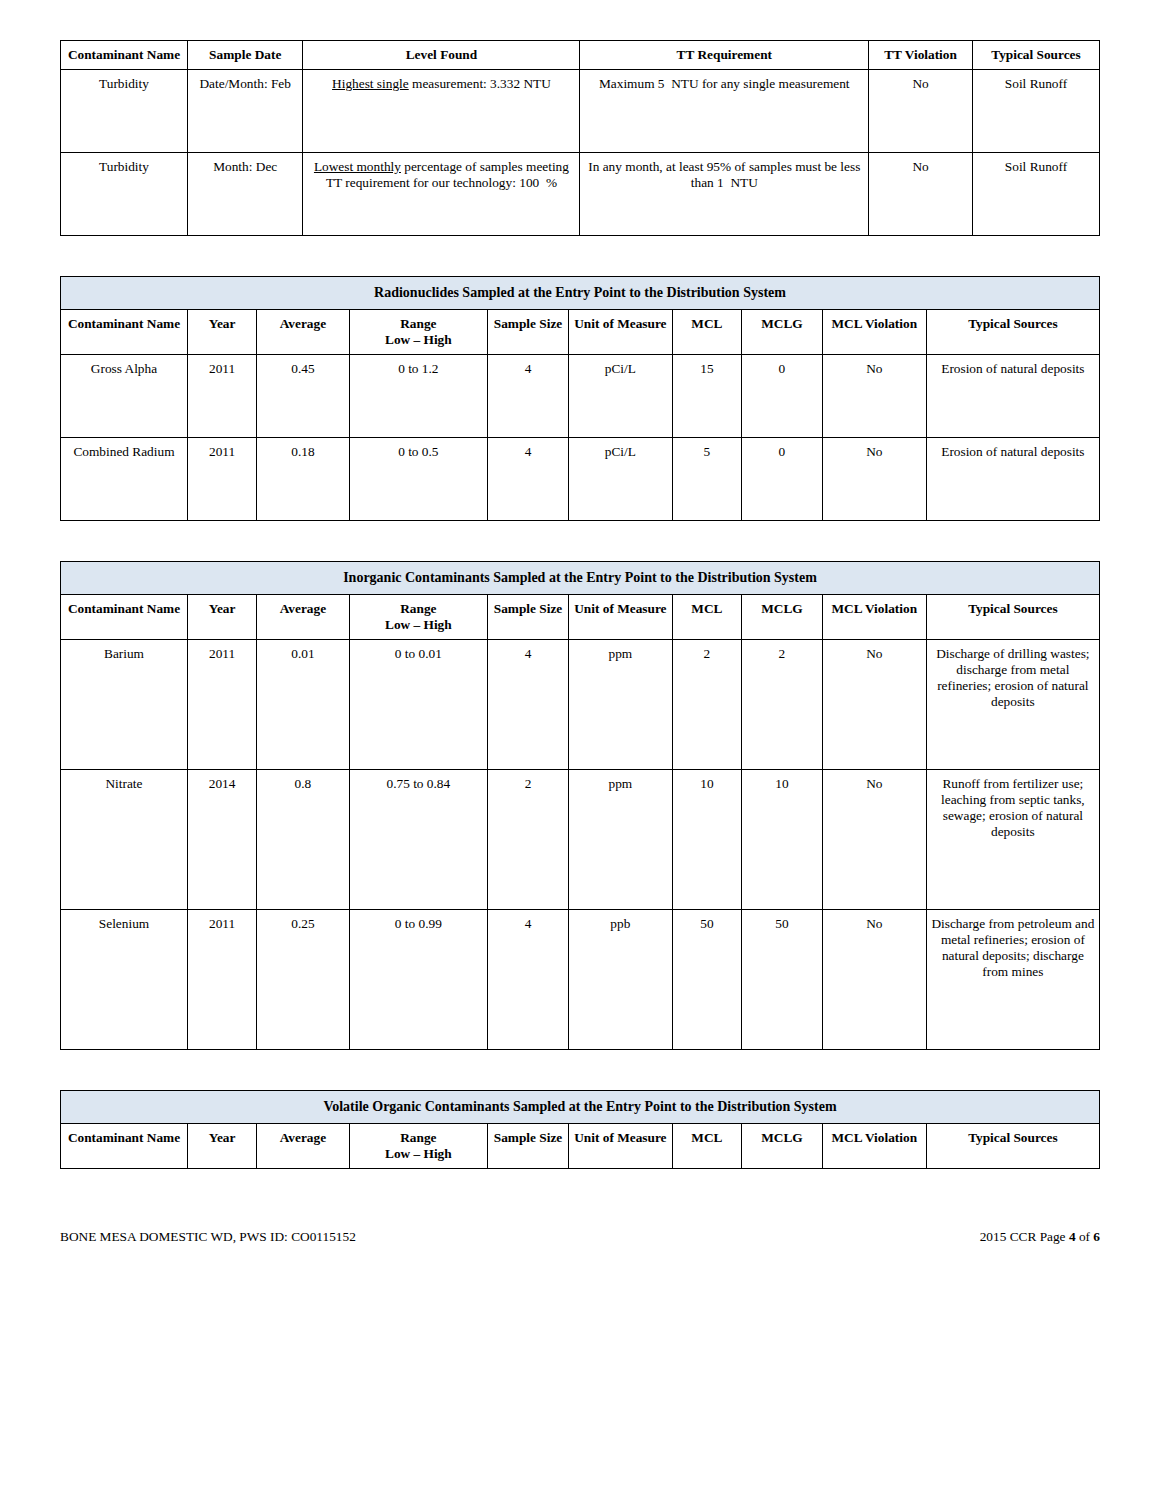| Contaminant Name | Sample Date | Level Found | TT Requirement | TT Violation | Typical Sources |
| --- | --- | --- | --- | --- | --- |
| Turbidity | Date/Month: Feb | Highest single measurement: 3.332 NTU | Maximum 5 NTU for any single measurement | No | Soil Runoff |
| Turbidity | Month: Dec | Lowest monthly percentage of samples meeting TT requirement for our technology: 100 % | In any month, at least 95% of samples must be less than 1 NTU | No | Soil Runoff |
| Radionuclides Sampled at the Entry Point to the Distribution System |
| --- |
| Contaminant Name | Year | Average | Range Low – High | Sample Size | Unit of Measure | MCL | MCLG | MCL Violation | Typical Sources |
| Gross Alpha | 2011 | 0.45 | 0 to 1.2 | 4 | pCi/L | 15 | 0 | No | Erosion of natural deposits |
| Combined Radium | 2011 | 0.18 | 0 to 0.5 | 4 | pCi/L | 5 | 0 | No | Erosion of natural deposits |
| Inorganic Contaminants Sampled at the Entry Point to the Distribution System |
| --- |
| Contaminant Name | Year | Average | Range Low – High | Sample Size | Unit of Measure | MCL | MCLG | MCL Violation | Typical Sources |
| Barium | 2011 | 0.01 | 0 to 0.01 | 4 | ppm | 2 | 2 | No | Discharge of drilling wastes; discharge from metal refineries; erosion of natural deposits |
| Nitrate | 2014 | 0.8 | 0.75 to 0.84 | 2 | ppm | 10 | 10 | No | Runoff from fertilizer use; leaching from septic tanks, sewage; erosion of natural deposits |
| Selenium | 2011 | 0.25 | 0 to 0.99 | 4 | ppb | 50 | 50 | No | Discharge from petroleum and metal refineries; erosion of natural deposits; discharge from mines |
| Volatile Organic Contaminants Sampled at the Entry Point to the Distribution System |
| --- |
| Contaminant Name | Year | Average | Range Low – High | Sample Size | Unit of Measure | MCL | MCLG | MCL Violation | Typical Sources |
BONE MESA DOMESTIC WD, PWS ID: CO0115152 2015 CCR Page 4 of 6